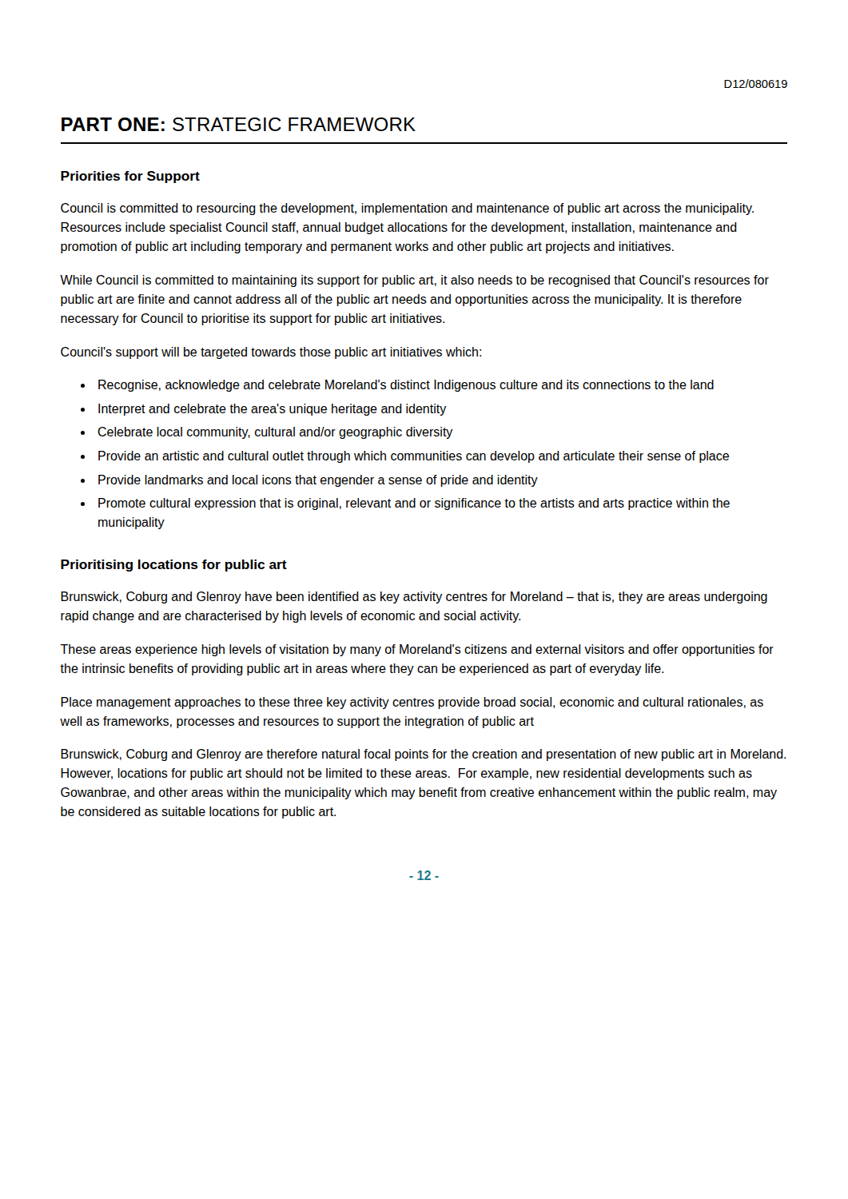D12/080619
PART ONE: STRATEGIC FRAMEWORK
Priorities for Support
Council is committed to resourcing the development, implementation and maintenance of public art across the municipality. Resources include specialist Council staff, annual budget allocations for the development, installation, maintenance and promotion of public art including temporary and permanent works and other public art projects and initiatives.
While Council is committed to maintaining its support for public art, it also needs to be recognised that Council's resources for public art are finite and cannot address all of the public art needs and opportunities across the municipality. It is therefore necessary for Council to prioritise its support for public art initiatives.
Council's support will be targeted towards those public art initiatives which:
Recognise, acknowledge and celebrate Moreland's distinct Indigenous culture and its connections to the land
Interpret and celebrate the area's unique heritage and identity
Celebrate local community, cultural and/or geographic diversity
Provide an artistic and cultural outlet through which communities can develop and articulate their sense of place
Provide landmarks and local icons that engender a sense of pride and identity
Promote cultural expression that is original, relevant and or significance to the artists and arts practice within the municipality
Prioritising locations for public art
Brunswick, Coburg and Glenroy have been identified as key activity centres for Moreland – that is, they are areas undergoing rapid change and are characterised by high levels of economic and social activity.
These areas experience high levels of visitation by many of Moreland's citizens and external visitors and offer opportunities for the intrinsic benefits of providing public art in areas where they can be experienced as part of everyday life.
Place management approaches to these three key activity centres provide broad social, economic and cultural rationales, as well as frameworks, processes and resources to support the integration of public art
Brunswick, Coburg and Glenroy are therefore natural focal points for the creation and presentation of new public art in Moreland. However, locations for public art should not be limited to these areas. For example, new residential developments such as Gowanbrae, and other areas within the municipality which may benefit from creative enhancement within the public realm, may be considered as suitable locations for public art.
- 12 -